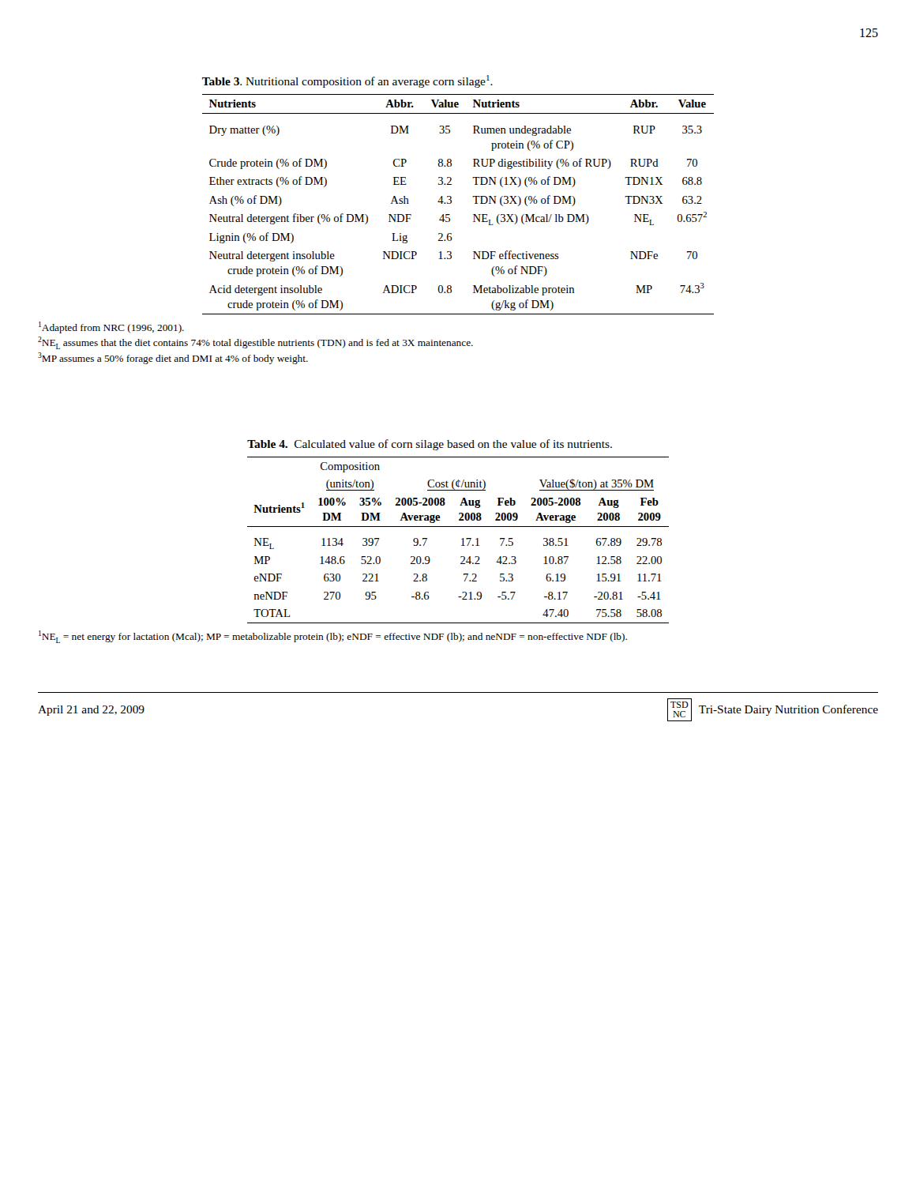125
Table 3 . Nutritional composition of an average corn silage 1 .
| Nutrients | Abbr. | Value | Nutrients | Abbr. | Value |
| --- | --- | --- | --- | --- | --- |
| Dry matter (%) | DM | 35 | Rumen undegradable protein (% of CP) | RUP | 35.3 |
| Crude protein (% of DM) | CP | 8.8 | RUP digestibility (% of RUP) | RUPd | 70 |
| Ether extracts (% of DM) | EE | 3.2 | TDN (1X) (% of DM) | TDN1X | 68.8 |
| Ash (% of DM) | Ash | 4.3 | TDN (3X) (% of DM) | TDN3X | 63.2 |
| Neutral detergent fiber (% of DM) | NDF | 45 | NE L (3X) (Mcal/ lb DM) | NE L | 0.657 2 |
| Lignin (% of DM) | Lig | 2.6 | | | |
| Neutral detergent insoluble crude protein (% of DM) | NDICP | 1.3 | NDF effectiveness (% of NDF) | NDFe | 70 |
| Acid detergent insoluble crude protein (% of DM) | ADICP | 0.8 | Metabolizable protein (g/kg of DM) | MP | 74.3 3 |
1Adapted from NRC (1996, 2001).
2NEL assumes that the diet contains 74% total digestible nutrients (TDN) and is fed at 3X maintenance.
3MP assumes a 50% forage diet and DMI at 4% of body weight.
Table 4. Calculated value of corn silage based on the value of its nutrients.
| | Composition | | |
| --- | --- | --- | --- |
| | (units/ton) | Cost (¢/unit) | Value($/ton) at 35% DM |
| Nutrients 1 | 100% DM | 35% DM | 2005-2008 Average | Aug 2008 | Feb 2009 | 2005-2008 Average | Aug 2008 | Feb 2009 |
| NE L | 1134 | 397 | 9.7 | 17.1 | 7.5 | 38.51 | 67.89 | 29.78 |
| MP | 148.6 | 52.0 | 20.9 | 24.2 | 42.3 | 10.87 | 12.58 | 22.00 |
| eNDF | 630 | 221 | 2.8 | 7.2 | 5.3 | 6.19 | 15.91 | 11.71 |
| neNDF | 270 | 95 | -8.6 | -21.9 | -5.7 | -8.17 | -20.81 | -5.41 |
| TOTAL | | | | | | 47.40 | 75.58 | 58.08 |
1NEL = net energy for lactation (Mcal); MP = metabolizable protein (lb); eNDF = effective NDF (lb); and neNDF = non-effective NDF (lb).
April 21 and 22, 2009
TSD
NC Tri-State Dairy Nutrition Conference